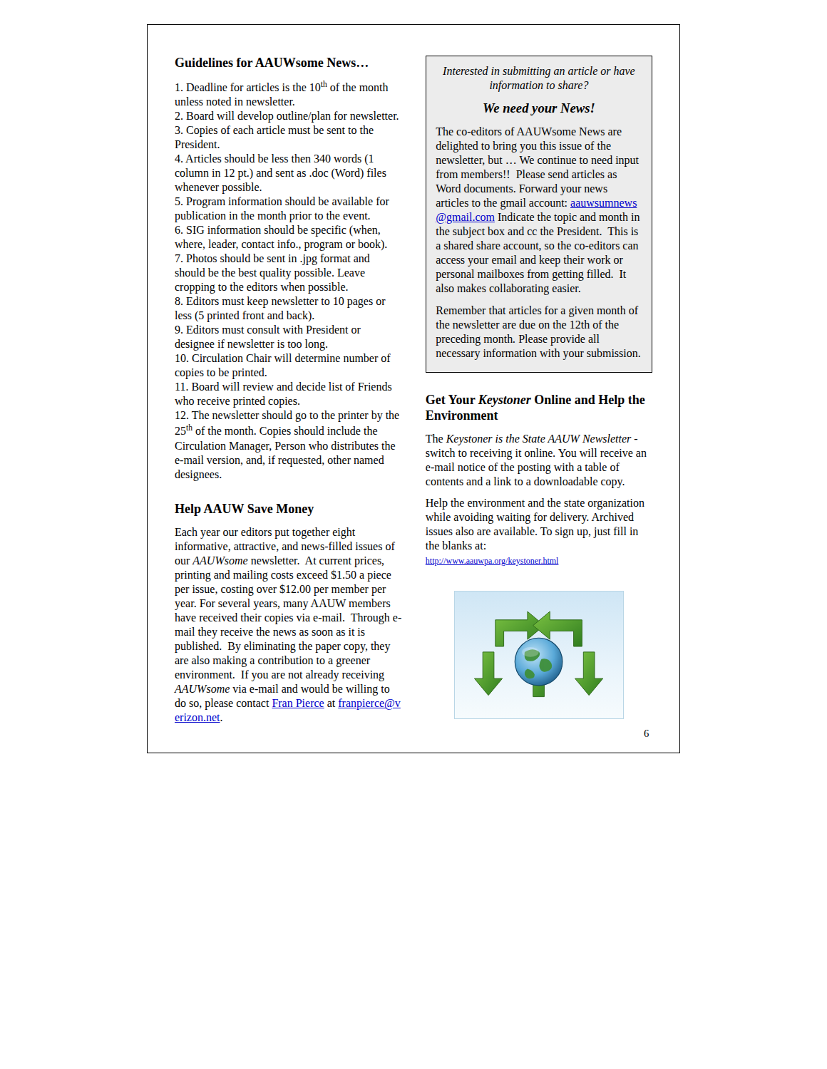Guidelines for AAUWsome News…
1. Deadline for articles is the 10th of the month unless noted in newsletter.
2. Board will develop outline/plan for newsletter.
3. Copies of each article must be sent to the President.
4. Articles should be less then 340 words (1 column in 12 pt.) and sent as .doc (Word) files whenever possible.
5. Program information should be available for publication in the month prior to the event.
6. SIG information should be specific (when, where, leader, contact info., program or book).
7. Photos should be sent in .jpg format and should be the best quality possible. Leave cropping to the editors when possible.
8. Editors must keep newsletter to 10 pages or less (5 printed front and back).
9. Editors must consult with President or designee if newsletter is too long.
10. Circulation Chair will determine number of copies to be printed.
11. Board will review and decide list of Friends who receive printed copies.
12. The newsletter should go to the printer by the 25th of the month. Copies should include the Circulation Manager, Person who distributes the e-mail version, and, if requested, other named designees.
Help AAUW Save Money
Each year our editors put together eight informative, attractive, and news-filled issues of our AAUWsome newsletter. At current prices, printing and mailing costs exceed $1.50 a piece per issue, costing over $12.00 per member per year. For several years, many AAUW members have received their copies via e-mail. Through e-mail they receive the news as soon as it is published. By eliminating the paper copy, they are also making a contribution to a greener environment. If you are not already receiving AAUWsome via e-mail and would be willing to do so, please contact Fran Pierce at franpierce@verizon.net.
Interested in submitting an article or have information to share?
We need your News!
The co-editors of AAUWsome News are delighted to bring you this issue of the newsletter, but … We continue to need input from members!! Please send articles as Word documents. Forward your news articles to the gmail account: aauwsumnews@gmail.com Indicate the topic and month in the subject box and cc the President. This is a shared share account, so the co-editors can access your email and keep their work or personal mailboxes from getting filled. It also makes collaborating easier.
Remember that articles for a given month of the newsletter are due on the 12th of the preceding month. Please provide all necessary information with your submission.
Get Your Keystoner Online and Help the Environment
The Keystoner is the State AAUW Newsletter - switch to receiving it online. You will receive an e-mail notice of the posting with a table of contents and a link to a downloadable copy.
Help the environment and the state organization while avoiding waiting for delivery. Archived issues also are available. To sign up, just fill in the blanks at:
http://www.aauwpa.org/keystoner.html
6